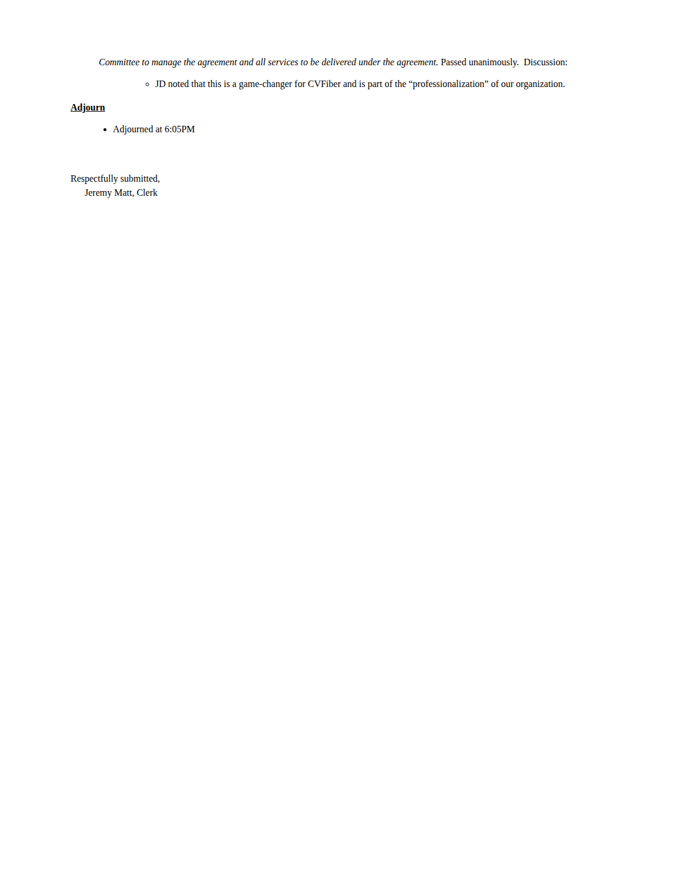Committee to manage the agreement and all services to be delivered under the agreement. Passed unanimously. Discussion:
JD noted that this is a game-changer for CVFiber and is part of the “professionalization” of our organization.
Adjourn
Adjourned at 6:05PM
Respectfully submitted,
Jeremy Matt, Clerk